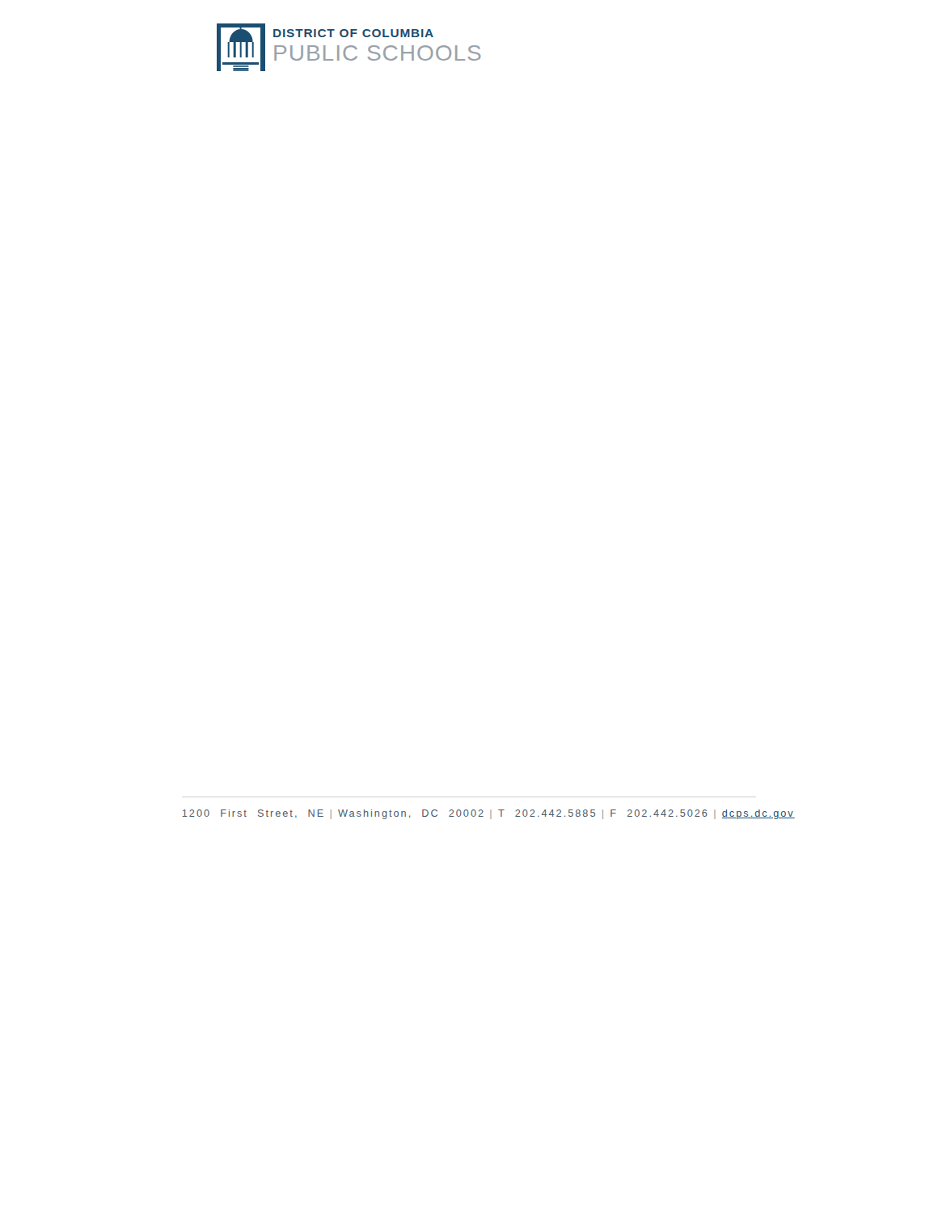District of Columbia
Public Schools
1200 First Street, NE|Washington, DC 20002|T 202.442.5885|F 202.442.5026|dcps.dc.gov